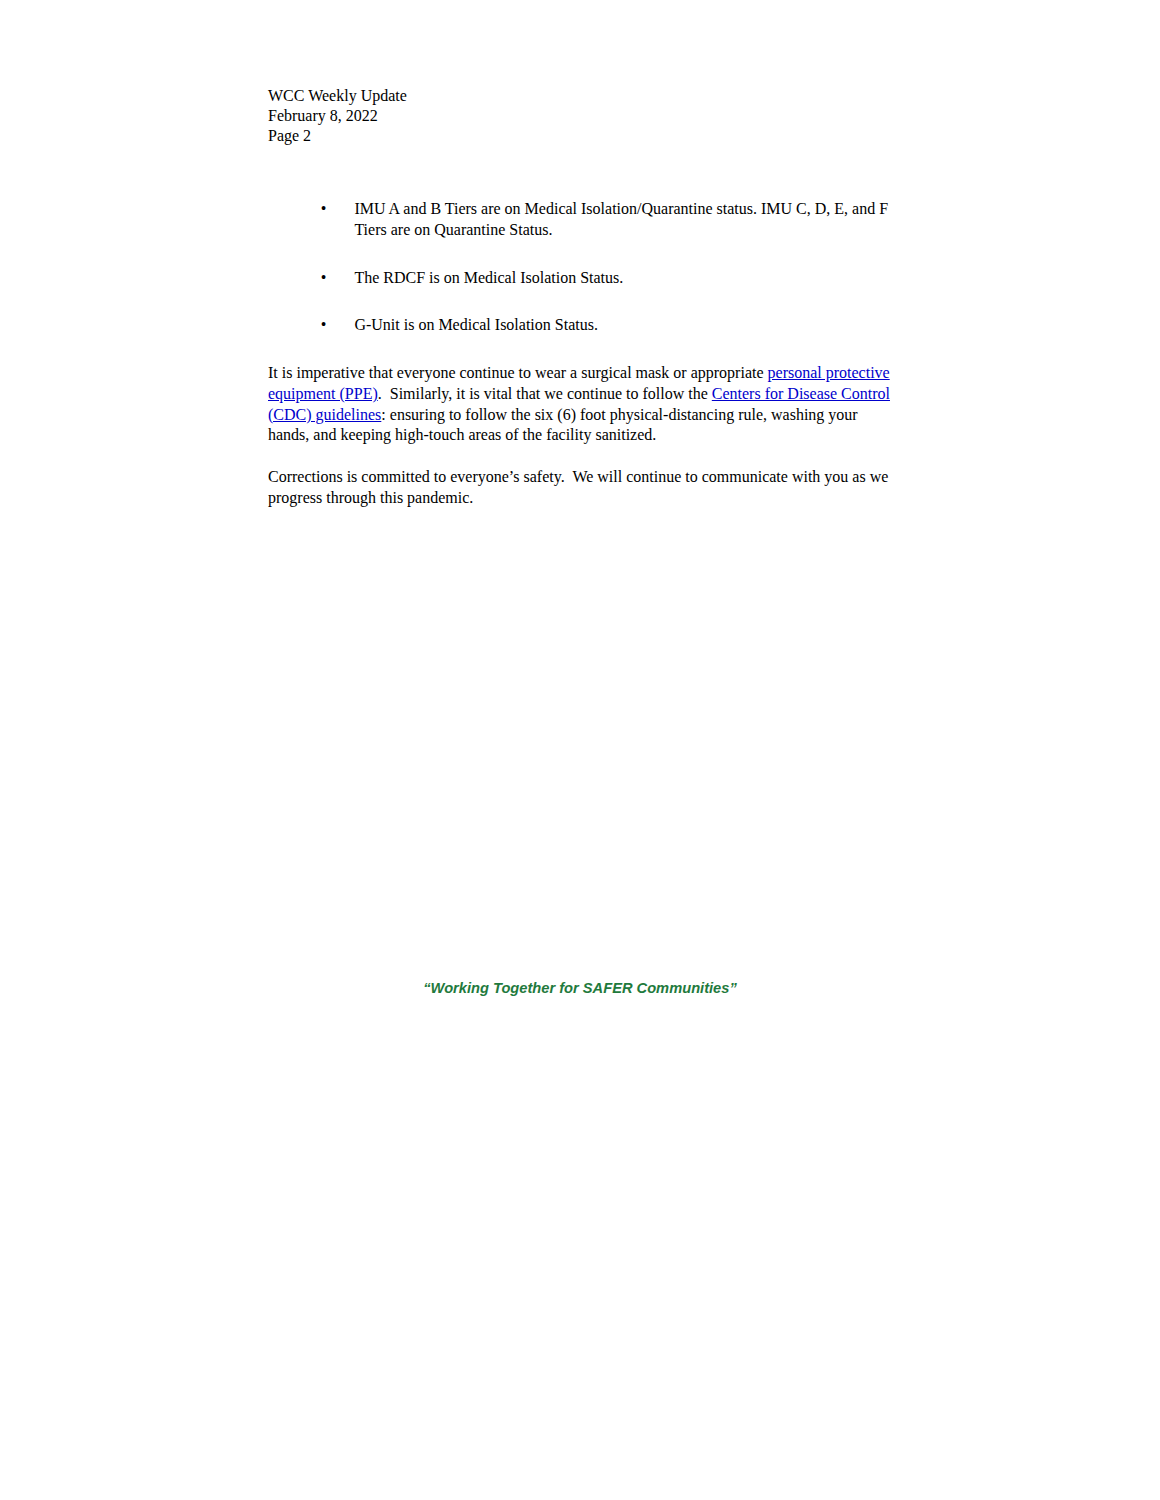WCC Weekly Update
February 8, 2022
Page 2
IMU A and B Tiers are on Medical Isolation/Quarantine status. IMU C, D, E, and F Tiers are on Quarantine Status.
The RDCF is on Medical Isolation Status.
G-Unit is on Medical Isolation Status.
It is imperative that everyone continue to wear a surgical mask or appropriate personal protective equipment (PPE). Similarly, it is vital that we continue to follow the Centers for Disease Control (CDC) guidelines: ensuring to follow the six (6) foot physical-distancing rule, washing your hands, and keeping high-touch areas of the facility sanitized.
Corrections is committed to everyone’s safety. We will continue to communicate with you as we progress through this pandemic.
“Working Together for SAFER Communities”